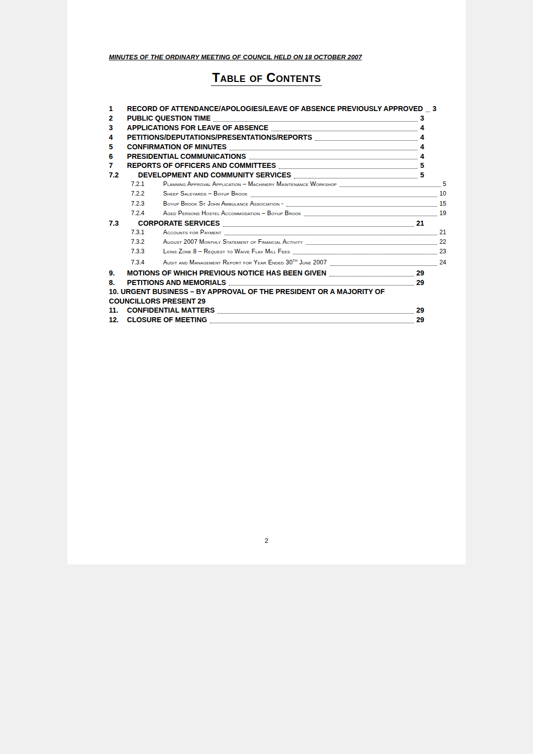MINUTES OF THE ORDINARY MEETING OF COUNCIL HELD ON 18 OCTOBER 2007
Table of Contents
1 Record of Attendance/Apologies/Leave of Absence Previously Approved 3
2 Public Question Time 3
3 Applications for Leave of Absence 4
4 Petitions/Deputations/Presentations/Reports 4
5 Confirmation of Minutes 4
6 Presidential Communications 4
7 Reports of Officers and Committees 5
7.2 Development and Community Services 5
7.2.1 Planning Approval Application – Machinery Maintenance Workshop 5
7.2.2 Sheep Saleyards – Boyup Brook 10
7.2.3 Boyup Brook St John Ambulance Association - 15
7.2.4 Aged Persons Hostel Accommodation – Boyup Brook 19
7.3 Corporate Services 21
7.3.1 Accounts for Payment 21
7.3.2 August 2007 Monthly Statement of Financial Activity 22
7.3.3 Lions Zone 8 – Request to Waive Flax Mill Fees 23
7.3.4 Audit and Management Report for Year Ended 30th June 2007 24
9. Motions of Which Previous Notice Has Been Given 29
8. Petitions and Memorials 29
10. Urgent Business – by Approval of the President or a Majority of Councillors Present 29
11. Confidential Matters 29
12. Closure of Meeting 29
2